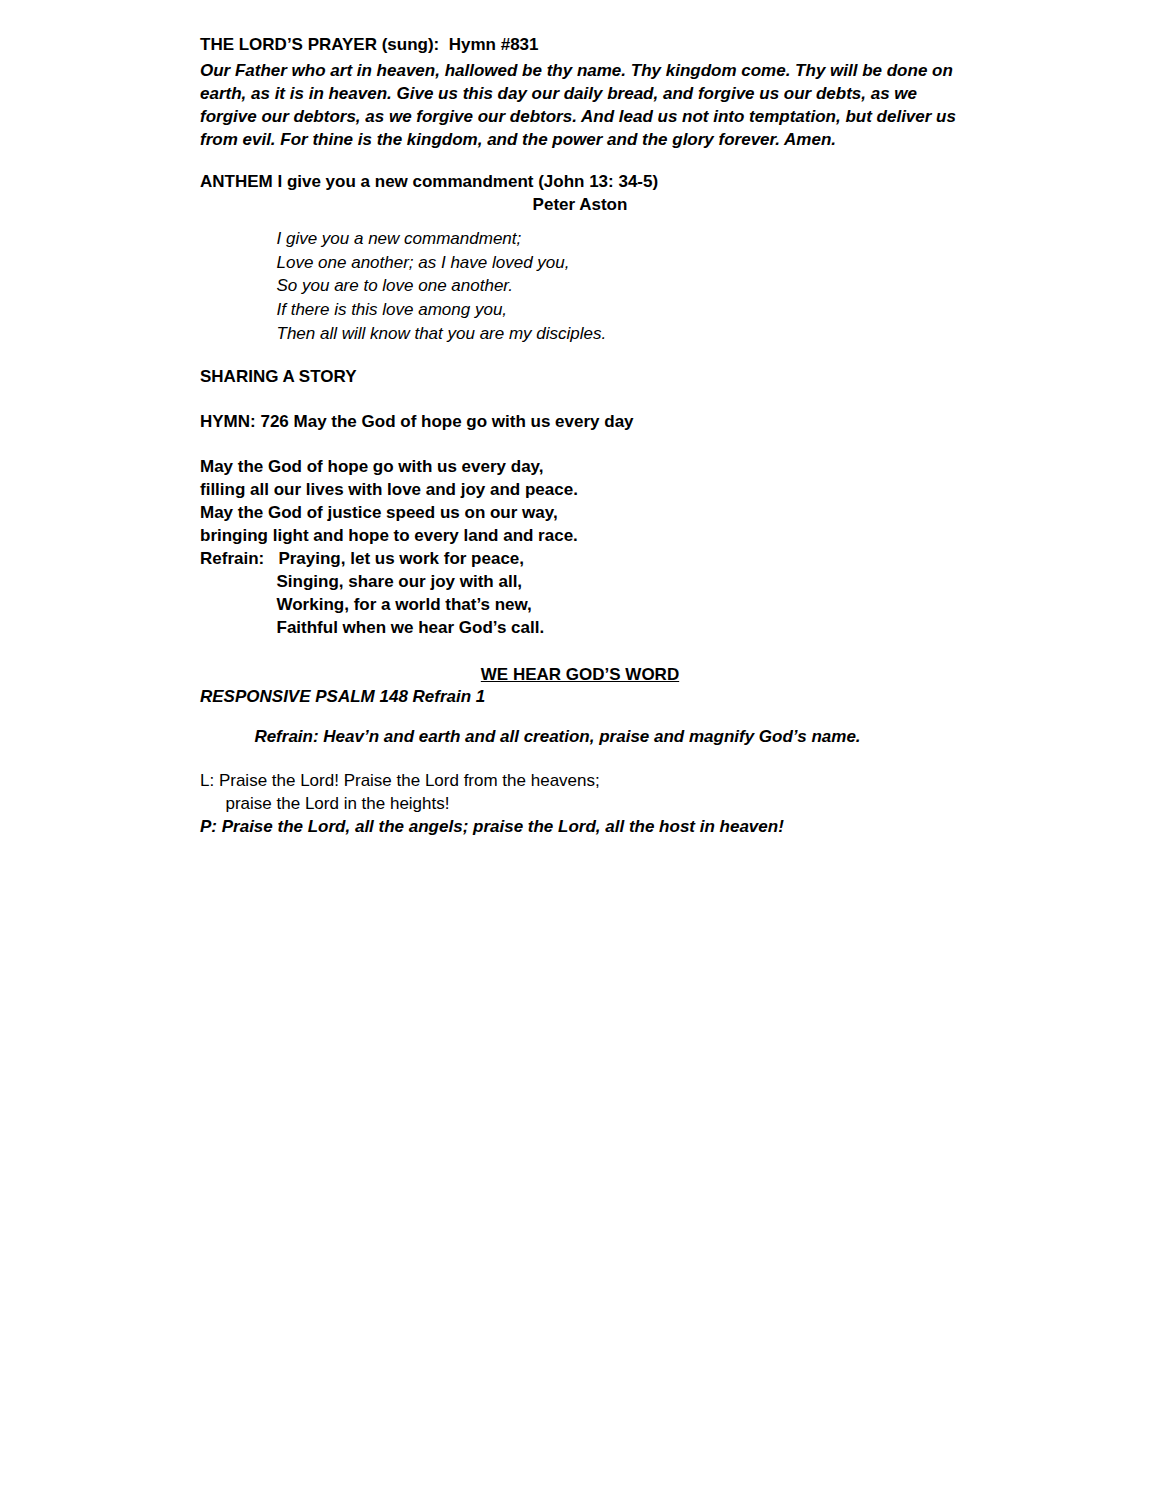THE LORD’S PRAYER (sung): Hymn #831
Our Father who art in heaven, hallowed be thy name. Thy kingdom come. Thy will be done on earth, as it is in heaven. Give us this day our daily bread, and forgive us our debts, as we forgive our debtors, as we forgive our debtors. And lead us not into temptation, but deliver us from evil. For thine is the kingdom, and the power and the glory forever. Amen.
ANTHEM I give you a new commandment (John 13: 34-5)
Peter Aston
I give you a new commandment;
Love one another; as I have loved you,
So you are to love one another.
If there is this love among you,
Then all will know that you are my disciples.
SHARING A STORY
HYMN: 726 May the God of hope go with us every day
May the God of hope go with us every day,
filling all our lives with love and joy and peace.
May the God of justice speed us on our way,
bringing light and hope to every land and race.
Refrain: Praying, let us work for peace,
Singing, share our joy with all, Working, for a world that’s new, Faithful when we hear God’s call.
WE HEAR GOD’S WORD
RESPONSIVE PSALM 148 Refrain 1
Refrain: Heav’n and earth and all creation, praise and magnify God’s name.
L: Praise the Lord! Praise the Lord from the heavens;praise the Lord in the heights!
P: Praise the Lord, all the angels; praise the Lord, all the host in heaven!